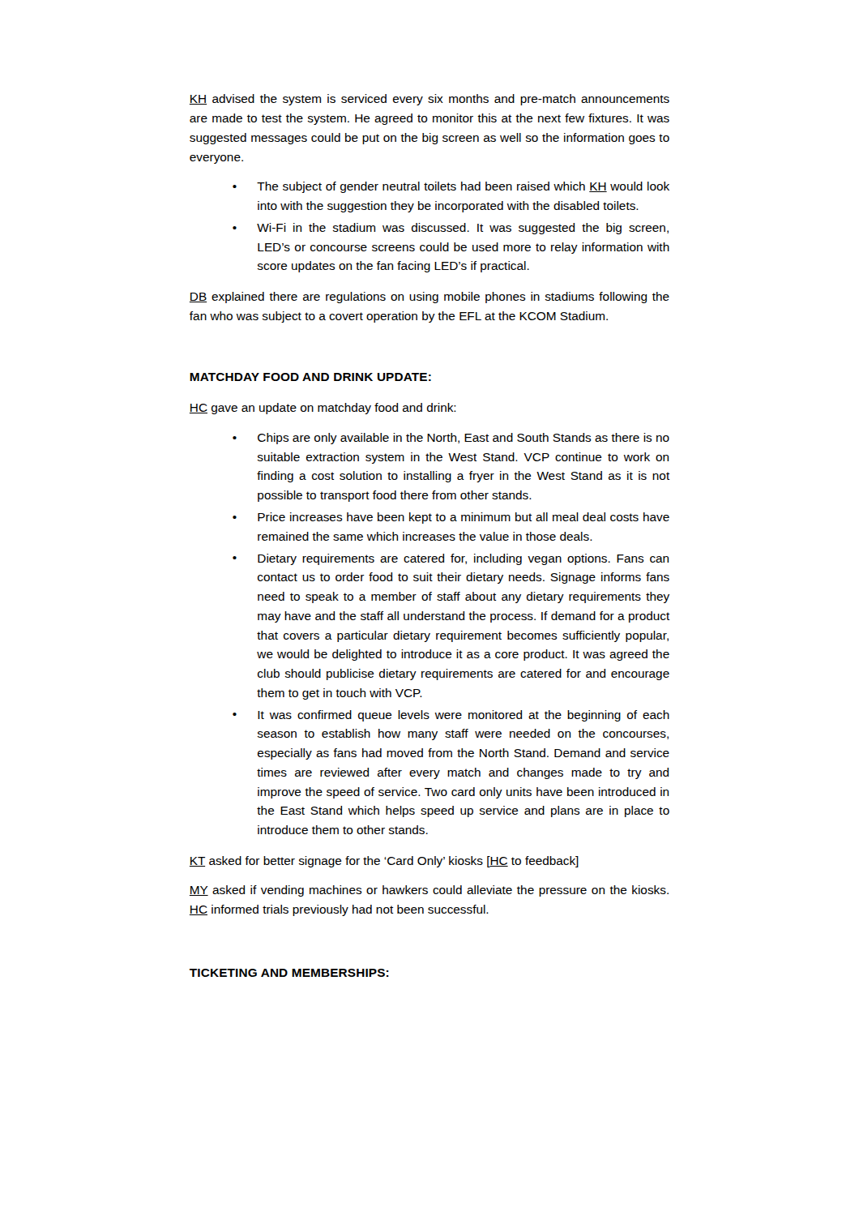KH advised the system is serviced every six months and pre-match announcements are made to test the system. He agreed to monitor this at the next few fixtures. It was suggested messages could be put on the big screen as well so the information goes to everyone.
The subject of gender neutral toilets had been raised which KH would look into with the suggestion they be incorporated with the disabled toilets.
Wi-Fi in the stadium was discussed. It was suggested the big screen, LED’s or concourse screens could be used more to relay information with score updates on the fan facing LED’s if practical.
DB explained there are regulations on using mobile phones in stadiums following the fan who was subject to a covert operation by the EFL at the KCOM Stadium.
Matchday Food and Drink Update:
HC gave an update on matchday food and drink:
Chips are only available in the North, East and South Stands as there is no suitable extraction system in the West Stand. VCP continue to work on finding a cost solution to installing a fryer in the West Stand as it is not possible to transport food there from other stands.
Price increases have been kept to a minimum but all meal deal costs have remained the same which increases the value in those deals.
Dietary requirements are catered for, including vegan options. Fans can contact us to order food to suit their dietary needs. Signage informs fans need to speak to a member of staff about any dietary requirements they may have and the staff all understand the process. If demand for a product that covers a particular dietary requirement becomes sufficiently popular, we would be delighted to introduce it as a core product. It was agreed the club should publicise dietary requirements are catered for and encourage them to get in touch with VCP.
It was confirmed queue levels were monitored at the beginning of each season to establish how many staff were needed on the concourses, especially as fans had moved from the North Stand. Demand and service times are reviewed after every match and changes made to try and improve the speed of service. Two card only units have been introduced in the East Stand which helps speed up service and plans are in place to introduce them to other stands.
KT asked for better signage for the ‘Card Only’ kiosks [HC to feedback]
MY asked if vending machines or hawkers could alleviate the pressure on the kiosks. HC informed trials previously had not been successful.
Ticketing and Memberships: